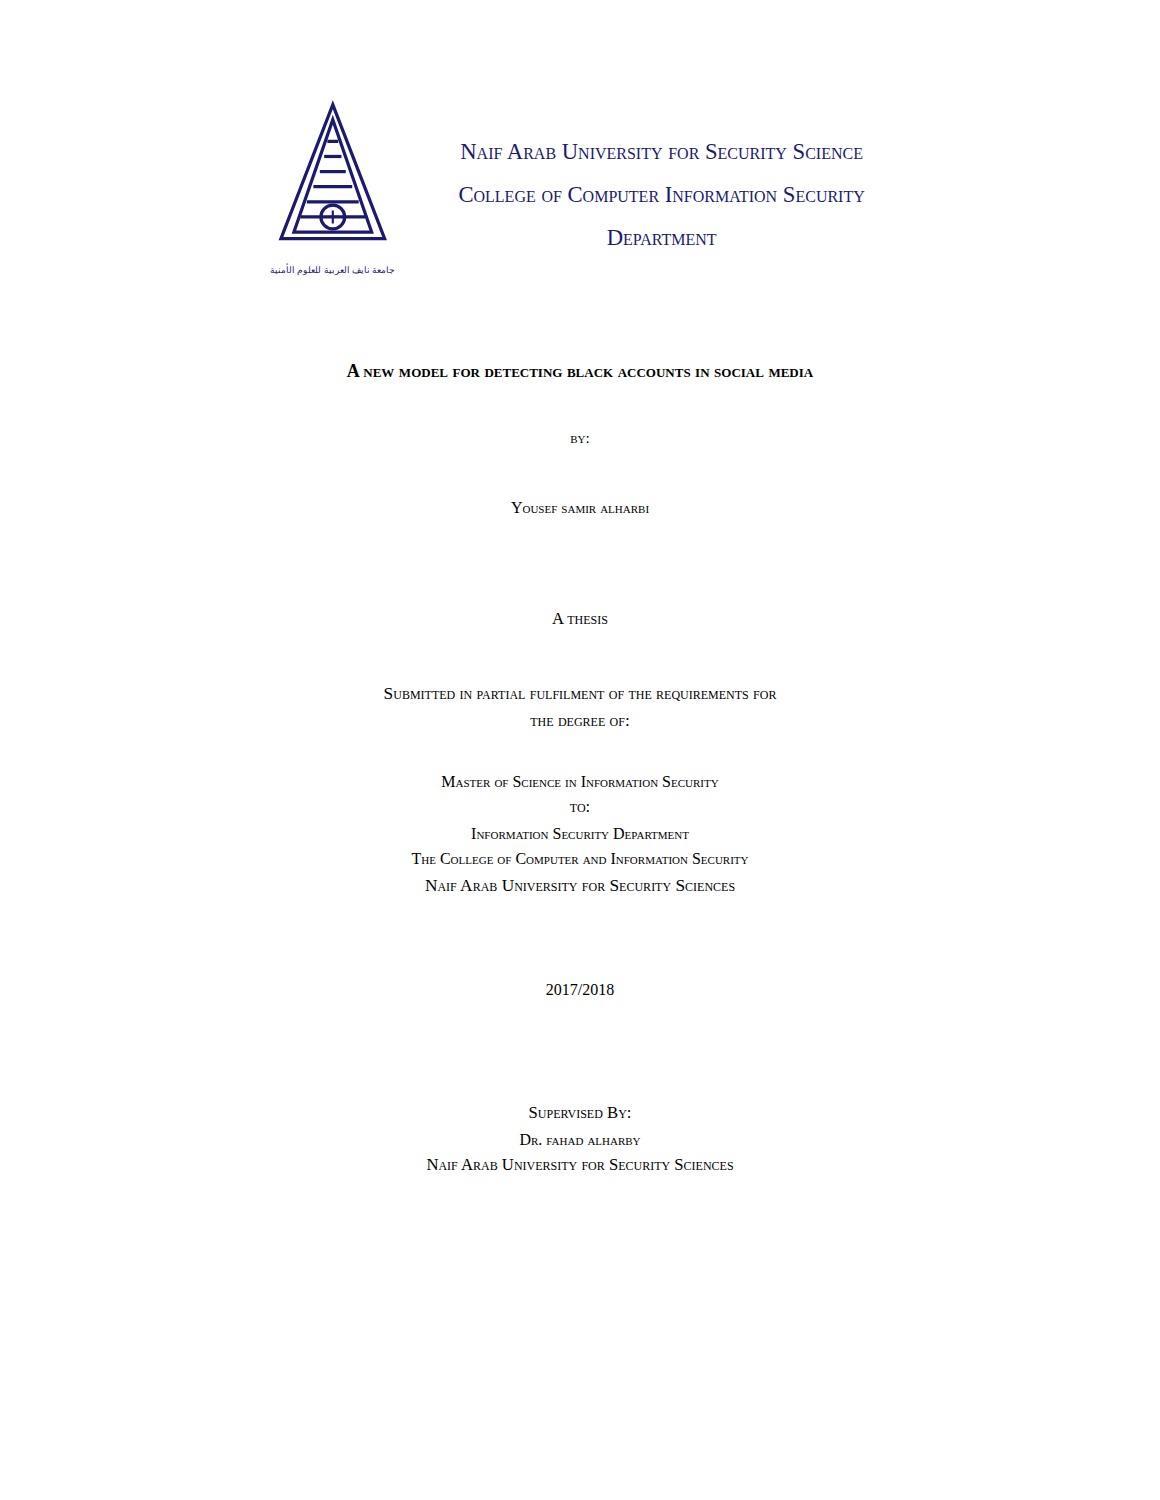جامعة نايف العربية للعلوم الأمنية
Naif Arab University for Security Science
College of Computer Information Security
Department
A new model for detecting black accounts in social media
by:
Yousef samir alharbi
A thesis
Submitted in partial fulfilment of the requirements for
the degree of:
Master of Science in Information Security
to:
Information Security Department
The College of Computer and Information Security
Naif Arab University for Security Sciences
2017/2018
Supervised By:
Dr. fahad alharby
Naif Arab University for Security Sciences